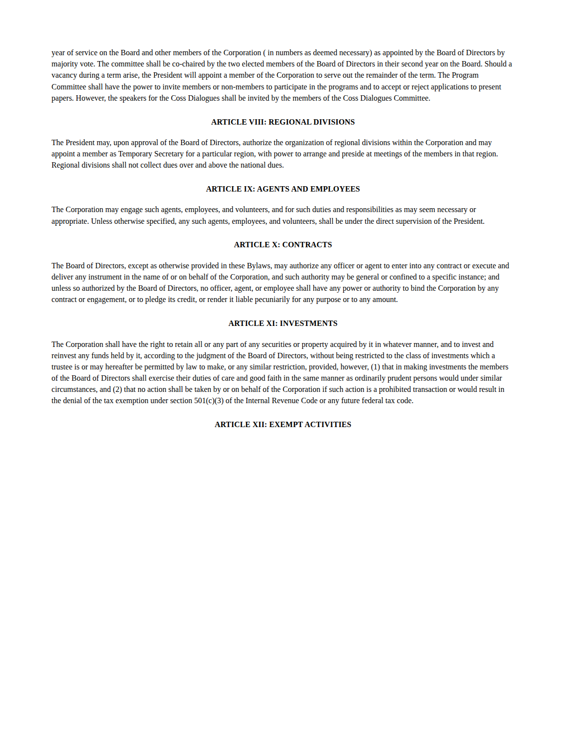year of service on the Board and other members of the Corporation ( in numbers as deemed necessary) as appointed by the Board of Directors by majority vote. The committee shall be co-chaired by the two elected members of the Board of Directors in their second year on the Board. Should a vacancy during a term arise, the President will appoint a member of the Corporation to serve out the remainder of the term. The Program Committee shall have the power to invite members or non-members to participate in the programs and to accept or reject applications to present papers. However, the speakers for the Coss Dialogues shall be invited by the members of the Coss Dialogues Committee.
ARTICLE VIII: REGIONAL DIVISIONS
The President may, upon approval of the Board of Directors, authorize the organization of regional divisions within the Corporation and may appoint a member as Temporary Secretary for a particular region, with power to arrange and preside at meetings of the members in that region. Regional divisions shall not collect dues over and above the national dues.
ARTICLE IX: AGENTS AND EMPLOYEES
The Corporation may engage such agents, employees, and volunteers, and for such duties and responsibilities as may seem necessary or appropriate. Unless otherwise specified, any such agents, employees, and volunteers, shall be under the direct supervision of the President.
ARTICLE X: CONTRACTS
The Board of Directors, except as otherwise provided in these Bylaws, may authorize any officer or agent to enter into any contract or execute and deliver any instrument in the name of or on behalf of the Corporation, and such authority may be general or confined to a specific instance; and unless so authorized by the Board of Directors, no officer, agent, or employee shall have any power or authority to bind the Corporation by any contract or engagement, or to pledge its credit, or render it liable pecuniarily for any purpose or to any amount.
ARTICLE XI: INVESTMENTS
The Corporation shall have the right to retain all or any part of any securities or property acquired by it in whatever manner, and to invest and reinvest any funds held by it, according to the judgment of the Board of Directors, without being restricted to the class of investments which a trustee is or may hereafter be permitted by law to make, or any similar restriction, provided, however, (1) that in making investments the members of the Board of Directors shall exercise their duties of care and good faith in the same manner as ordinarily prudent persons would under similar circumstances, and (2) that no action shall be taken by or on behalf of the Corporation if such action is a prohibited transaction or would result in the denial of the tax exemption under section 501(c)(3) of the Internal Revenue Code or any future federal tax code.
ARTICLE XII: EXEMPT ACTIVITIES